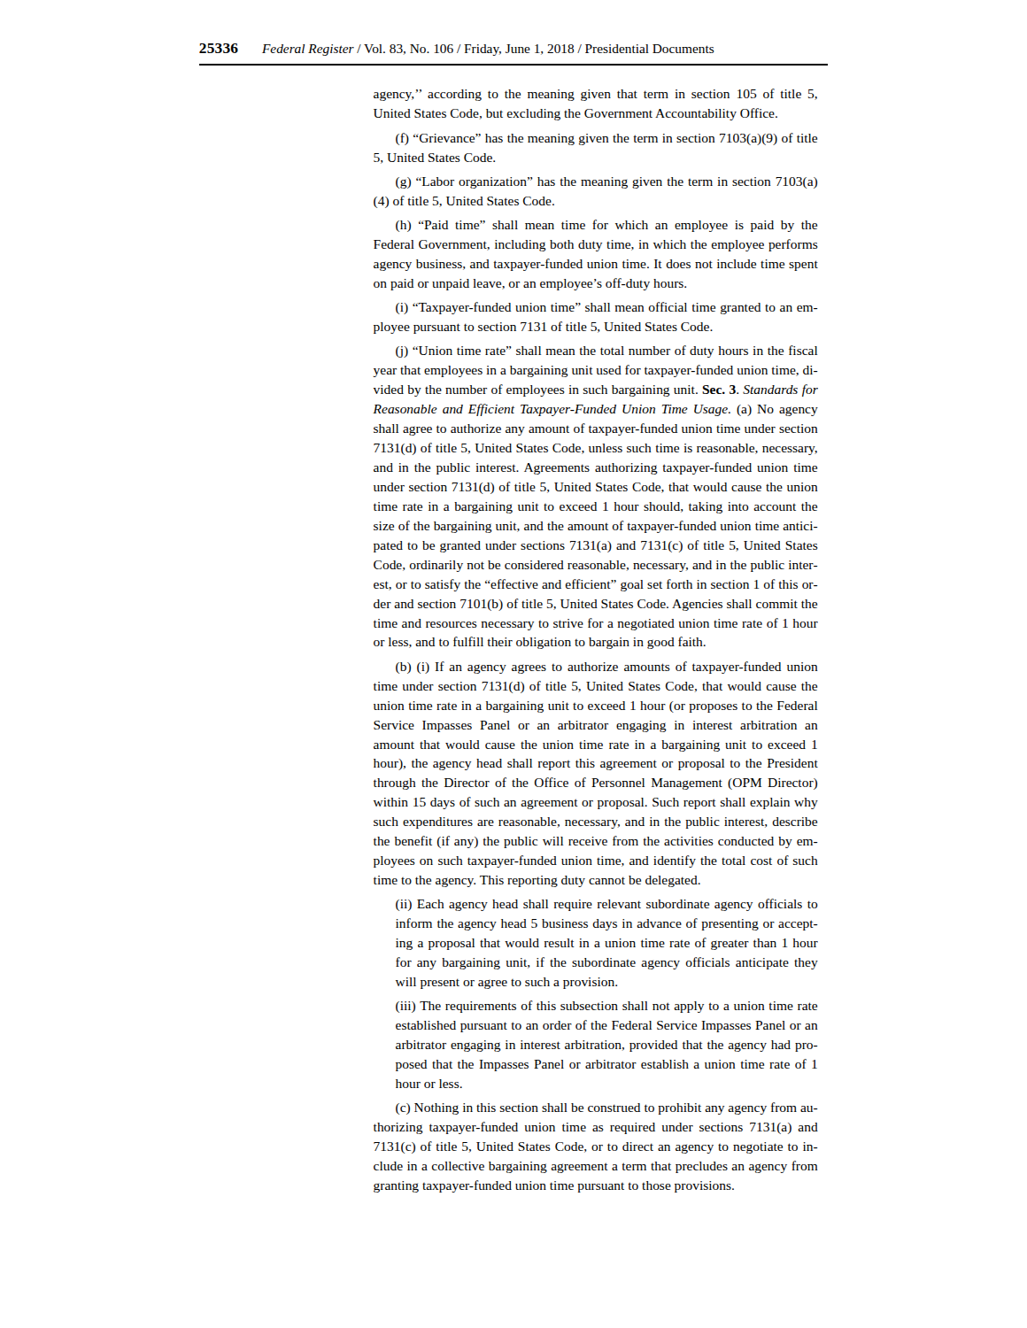25336
Federal Register / Vol. 83, No. 106 / Friday, June 1, 2018 / Presidential Documents
agency,’’ according to the meaning given that term in section 105 of title 5, United States Code, but excluding the Government Accountability Office.
(f) “Grievance” has the meaning given the term in section 7103(a)(9) of title 5, United States Code.
(g) “Labor organization” has the meaning given the term in section 7103(a)(4) of title 5, United States Code.
(h) “Paid time” shall mean time for which an employee is paid by the Federal Government, including both duty time, in which the employee performs agency business, and taxpayer-funded union time. It does not include time spent on paid or unpaid leave, or an employee’s off-duty hours.
(i) “Taxpayer-funded union time” shall mean official time granted to an employee pursuant to section 7131 of title 5, United States Code.
(j) “Union time rate” shall mean the total number of duty hours in the fiscal year that employees in a bargaining unit used for taxpayer-funded union time, divided by the number of employees in such bargaining unit. Sec. 3. Standards for Reasonable and Efficient Taxpayer-Funded Union Time Usage. (a) No agency shall agree to authorize any amount of taxpayer-funded union time under section 7131(d) of title 5, United States Code, unless such time is reasonable, necessary, and in the public interest. Agreements authorizing taxpayer-funded union time under section 7131(d) of title 5, United States Code, that would cause the union time rate in a bargaining unit to exceed 1 hour should, taking into account the size of the bargaining unit, and the amount of taxpayer-funded union time anticipated to be granted under sections 7131(a) and 7131(c) of title 5, United States Code, ordinarily not be considered reasonable, necessary, and in the public interest, or to satisfy the “effective and efficient” goal set forth in section 1 of this order and section 7101(b) of title 5, United States Code. Agencies shall commit the time and resources necessary to strive for a negotiated union time rate of 1 hour or less, and to fulfill their obligation to bargain in good faith.
(b) (i) If an agency agrees to authorize amounts of taxpayer-funded union time under section 7131(d) of title 5, United States Code, that would cause the union time rate in a bargaining unit to exceed 1 hour (or proposes to the Federal Service Impasses Panel or an arbitrator engaging in interest arbitration an amount that would cause the union time rate in a bargaining unit to exceed 1 hour), the agency head shall report this agreement or proposal to the President through the Director of the Office of Personnel Management (OPM Director) within 15 days of such an agreement or proposal. Such report shall explain why such expenditures are reasonable, necessary, and in the public interest, describe the benefit (if any) the public will receive from the activities conducted by employees on such taxpayer-funded union time, and identify the total cost of such time to the agency. This reporting duty cannot be delegated.
(ii) Each agency head shall require relevant subordinate agency officials to inform the agency head 5 business days in advance of presenting or accepting a proposal that would result in a union time rate of greater than 1 hour for any bargaining unit, if the subordinate agency officials anticipate they will present or agree to such a provision.
(iii) The requirements of this subsection shall not apply to a union time rate established pursuant to an order of the Federal Service Impasses Panel or an arbitrator engaging in interest arbitration, provided that the agency had proposed that the Impasses Panel or arbitrator establish a union time rate of 1 hour or less.
(c) Nothing in this section shall be construed to prohibit any agency from authorizing taxpayer-funded union time as required under sections 7131(a) and 7131(c) of title 5, United States Code, or to direct an agency to negotiate to include in a collective bargaining agreement a term that precludes an agency from granting taxpayer-funded union time pursuant to those provisions.